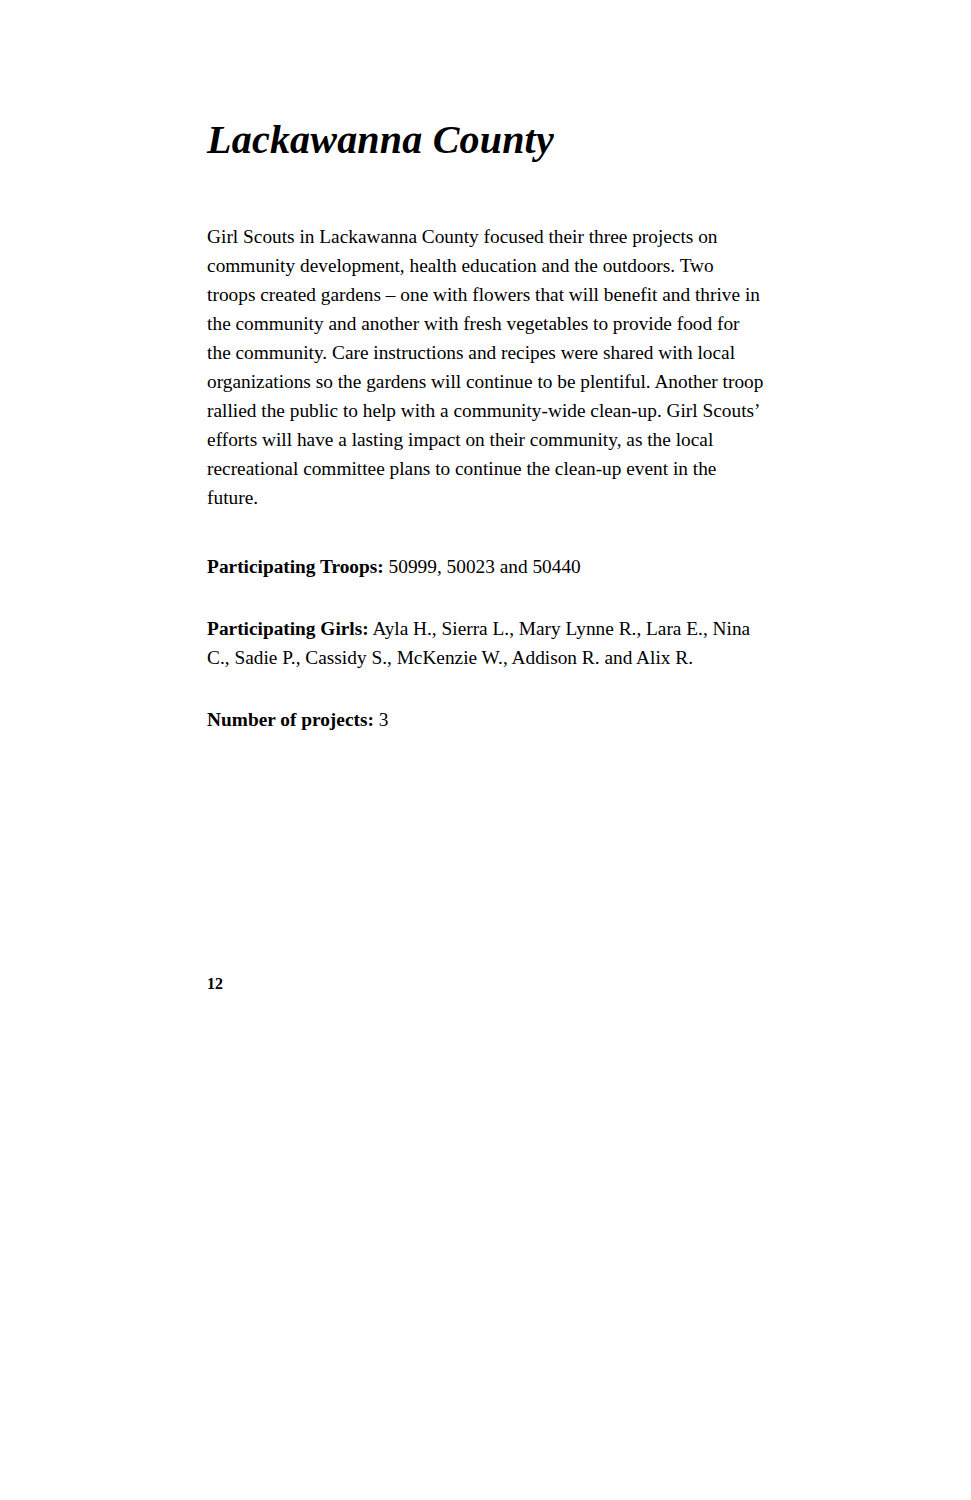Lackawanna County
Girl Scouts in Lackawanna County focused their three projects on community development, health education and the outdoors. Two troops created gardens – one with flowers that will benefit and thrive in the community and another with fresh vegetables to provide food for the community. Care instructions and recipes were shared with local organizations so the gardens will continue to be plentiful. Another troop rallied the public to help with a community-wide clean-up. Girl Scouts’ efforts will have a lasting impact on their community, as the local recreational committee plans to continue the clean-up event in the future.
Participating Troops: 50999, 50023 and 50440
Participating Girls: Ayla H., Sierra L., Mary Lynne R., Lara E., Nina C., Sadie P., Cassidy S., McKenzie W., Addison R. and Alix R.
Number of projects: 3
12